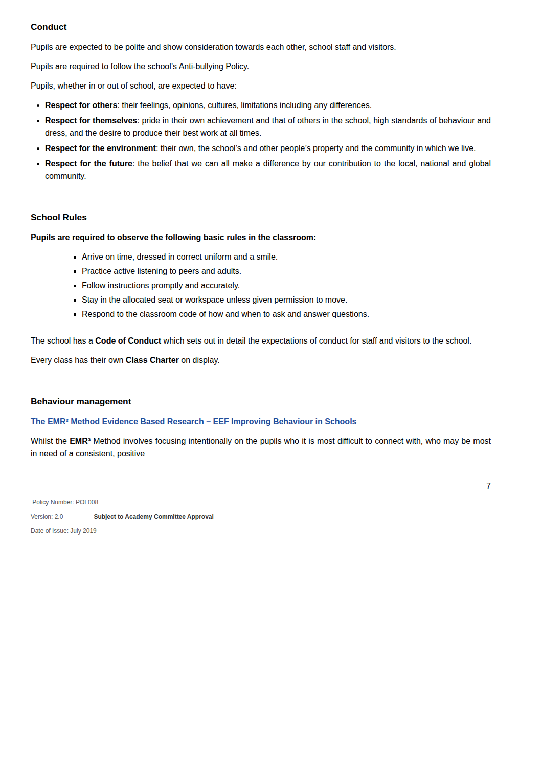Conduct
Pupils are expected to be polite and show consideration towards each other, school staff and visitors.
Pupils are required to follow the school’s Anti-bullying Policy.
Pupils, whether in or out of school, are expected to have:
Respect for others: their feelings, opinions, cultures, limitations including any differences.
Respect for themselves: pride in their own achievement and that of others in the school, high standards of behaviour and dress, and the desire to produce their best work at all times.
Respect for the environment: their own, the school’s and other people’s property and the community in which we live.
Respect for the future: the belief that we can all make a difference by our contribution to the local, national and global community.
School Rules
Pupils are required to observe the following basic rules in the classroom:
Arrive on time, dressed in correct uniform and a smile.
Practice active listening to peers and adults.
Follow instructions promptly and accurately.
Stay in the allocated seat or workspace unless given permission to move.
Respond to the classroom code of how and when to ask and answer questions.
The school has a Code of Conduct which sets out in detail the expectations of conduct for staff and visitors to the school.
Every class has their own Class Charter on display.
Behaviour management
The EMR³ Method Evidence Based Research – EEF Improving Behaviour in Schools
Whilst the EMR³ Method involves focusing intentionally on the pupils who it is most difficult to connect with, who may be most in need of a consistent, positive
7
Policy Number: POL008
Version: 2.0
Subject to Academy Committee Approval
Date of Issue: July 2019